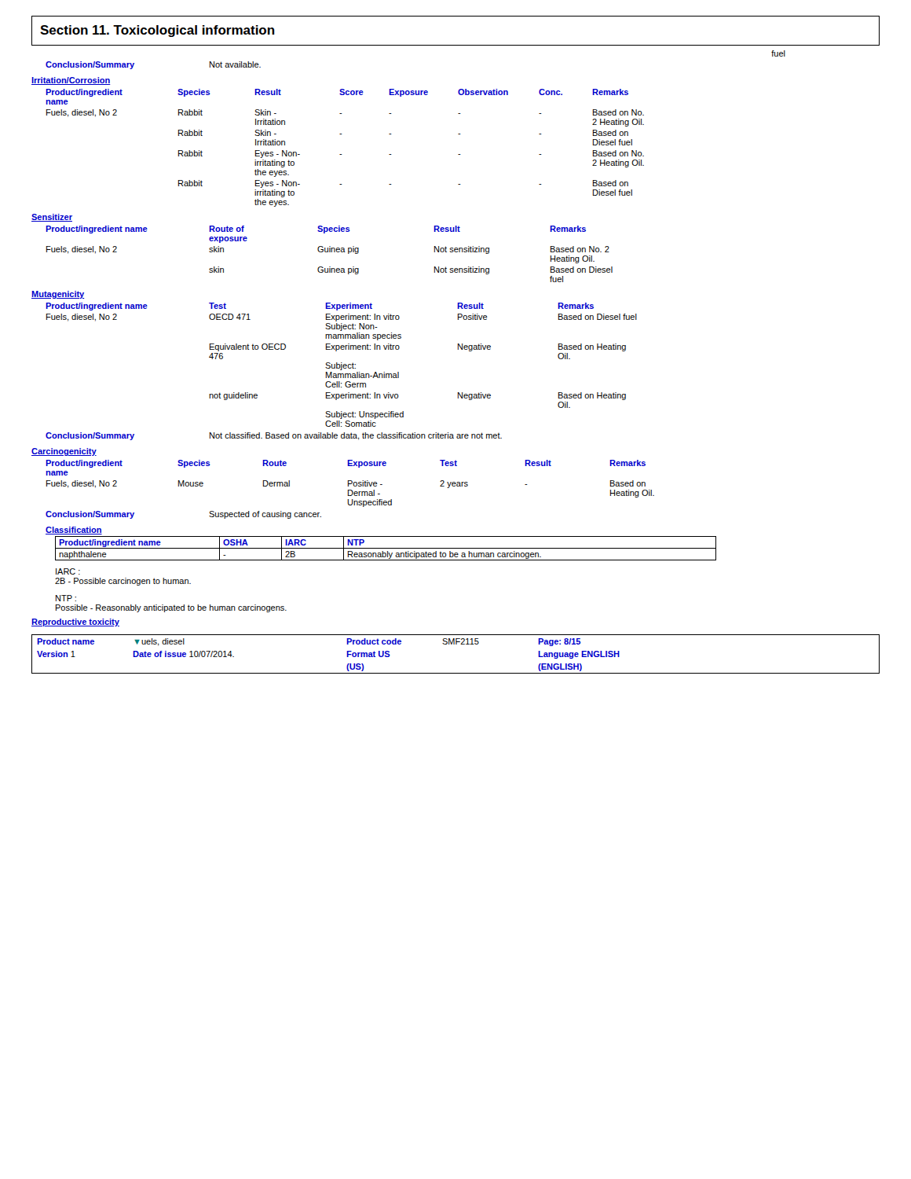Section 11. Toxicological information
fuel
| Conclusion/Summary | Not available. |
Irritation/Corrosion
| Product/ingredient name | Species | Result | Score | Exposure | Observation | Conc. | Remarks |
| --- | --- | --- | --- | --- | --- | --- | --- |
| Fuels, diesel, No 2 | Rabbit | Skin - Irritation | - | - | - | - | Based on No. 2 Heating Oil. |
| | Rabbit | Skin - Irritation | - | - | - | - | Based on Diesel fuel |
| | Rabbit | Eyes - Non- irritating to the eyes. | - | - | - | - | Based on No. 2 Heating Oil. |
| | Rabbit | Eyes - Non- irritating to the eyes. | - | - | - | - | Based on Diesel fuel |
Sensitizer
| Product/ingredient name | Route of exposure | Species | Result | Remarks |
| --- | --- | --- | --- | --- |
| Fuels, diesel, No 2 | skin | Guinea pig | Not sensitizing | Based on No. 2 Heating Oil. |
| | skin | Guinea pig | Not sensitizing | Based on Diesel fuel |
Mutagenicity
| Product/ingredient name | Test | Experiment | Result | Remarks |
| --- | --- | --- | --- | --- |
| Fuels, diesel, No 2 | OECD 471 | Experiment: In vitro Subject: Non- mammalian species | Positive | Based on Diesel fuel |
| | Equivalent to OECD 476 | Experiment: In vitro Subject: Mammalian-Animal Cell: Germ | Negative | Based on Heating Oil. |
| | not guideline | Experiment: In vivo Subject: Unspecified Cell: Somatic | Negative | Based on Heating Oil. |
| Conclusion/Summary | Not classified. Based on available data, the classification criteria are not met. |
Carcinogenicity
| Product/ingredient name | Species | Route | Exposure | Test | Result | Remarks |
| --- | --- | --- | --- | --- | --- | --- |
| Fuels, diesel, No 2 | Mouse | Dermal | Positive - Dermal - Unspecified | 2 years | - | Based on Heating Oil. |
| Conclusion/Summary | Suspected of causing cancer. |
Classification
| Product/ingredient name | OSHA | IARC | NTP |
| --- | --- | --- | --- |
| naphthalene | - | 2B | Reasonably anticipated to be a human carcinogen. |
IARC :
2B - Possible carcinogen to human.
NTP :
Possible - Reasonably anticipated to be human carcinogens.
Reproductive toxicity
| Product name | ▼ uels, diesel | Product code | SMF2115 | Page: 8/15 |
| Version 1 | Date of issue 10/07/2014. | Format US | | Language ENGLISH |
| | | (US) | | (ENGLISH) |